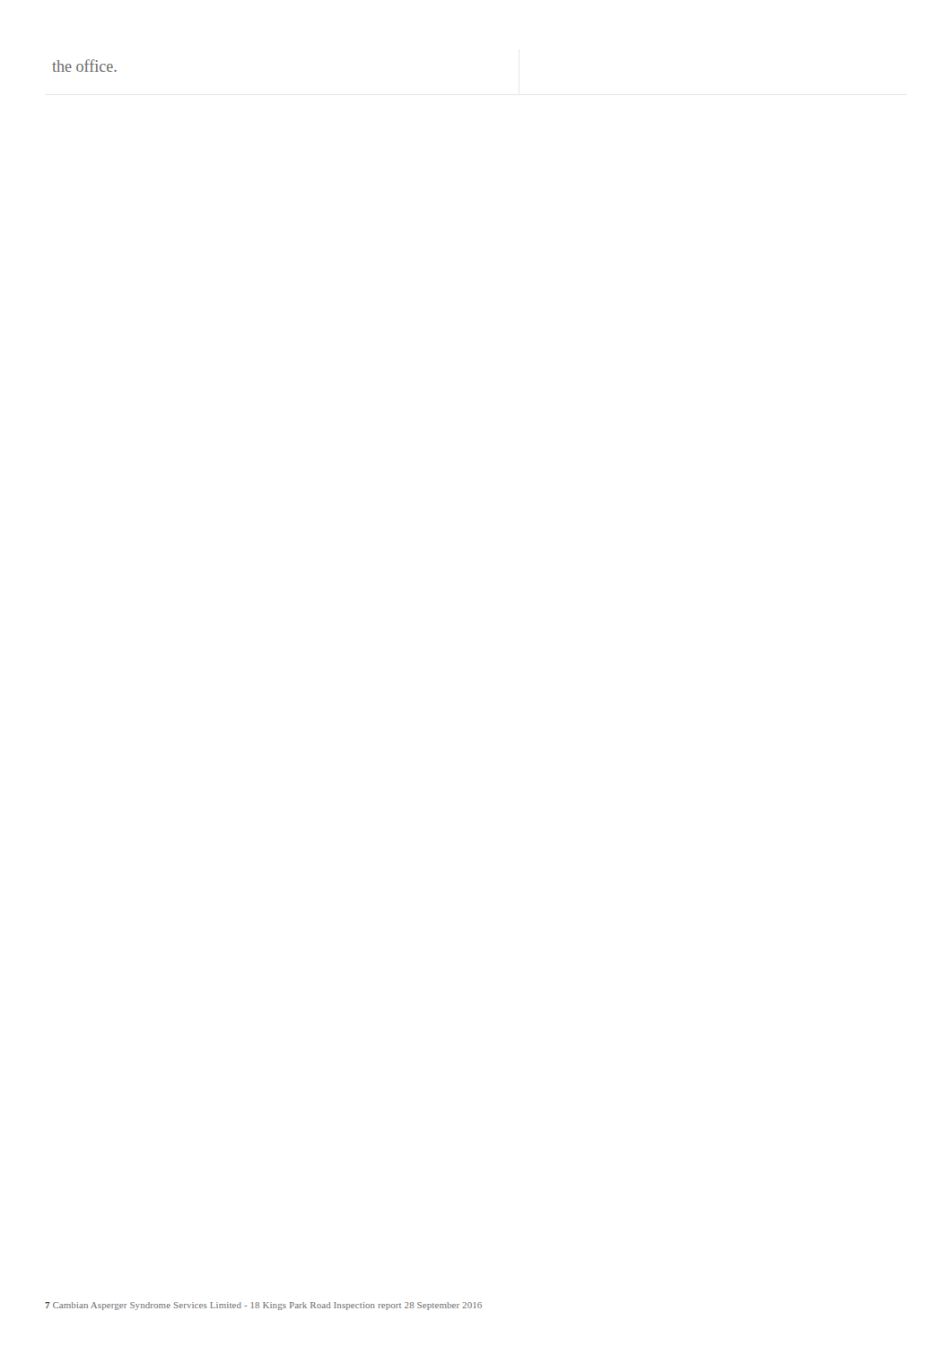the office.
7 Cambian Asperger Syndrome Services Limited - 18 Kings Park Road Inspection report 28 September 2016